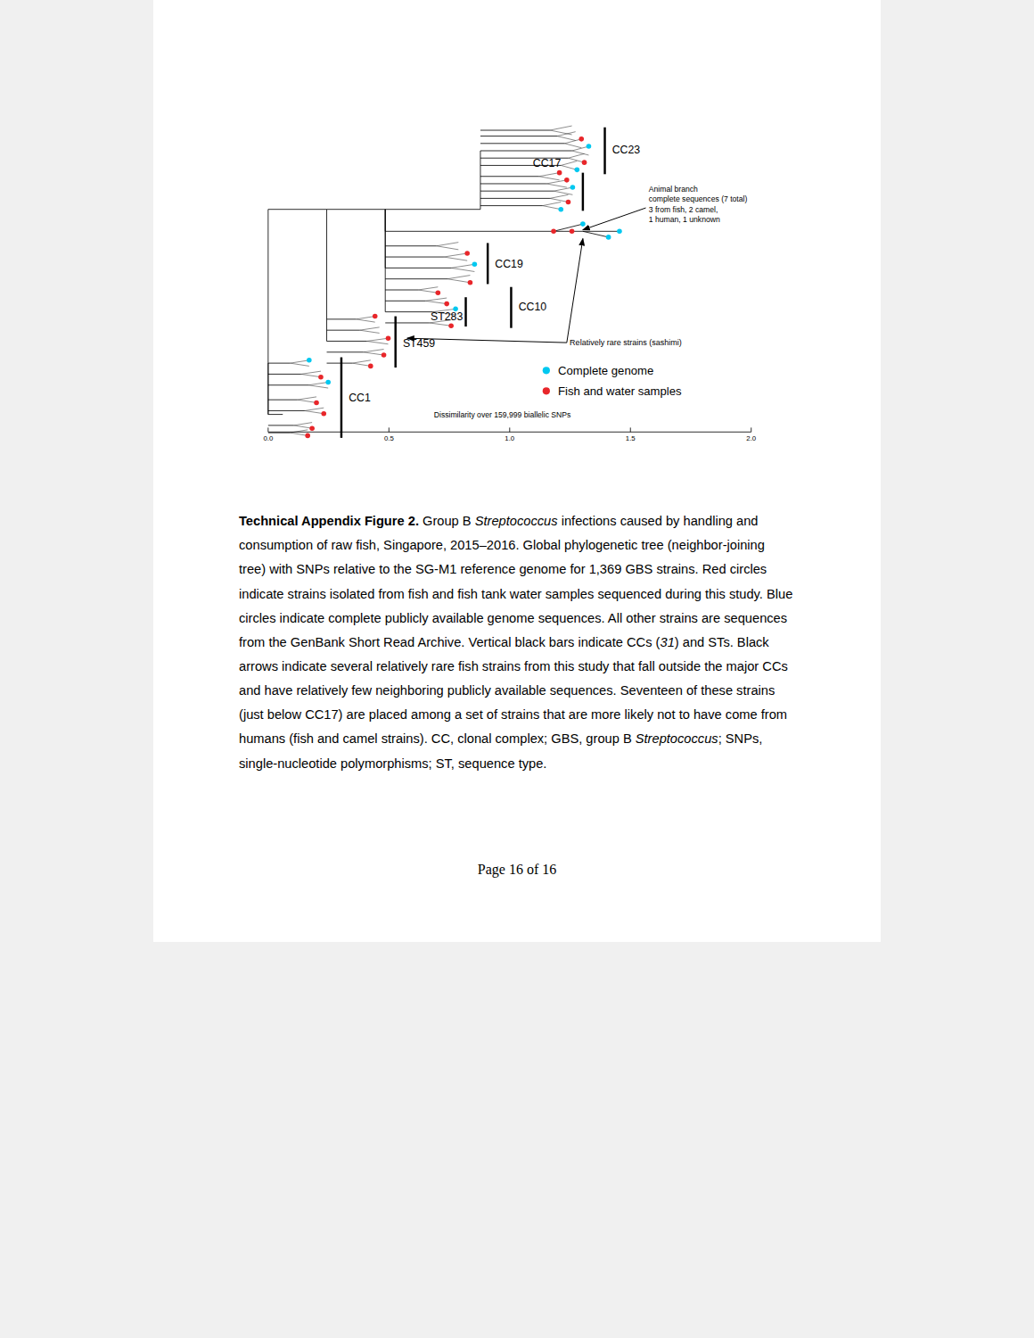CC23 CC17 CC19 CC10 ST283 ST459 CC1 Animal branch complete sequences (7 total) 3 from fish, 2 camel, 1 human, 1 unknown Relatively rare strains (sashimi) Complete genome Fish and water samples Dissimilarity over 159,999 biallelic SNPs 0.0 0.5 1.0 1.5 2.0
Technical Appendix Figure 2. Group B Streptococcus infections caused by handling and consumption of raw fish, Singapore, 2015–2016. Global phylogenetic tree (neighbor-joining tree) with SNPs relative to the SG-M1 reference genome for 1,369 GBS strains. Red circles indicate strains isolated from fish and fish tank water samples sequenced during this study. Blue circles indicate complete publicly available genome sequences. All other strains are sequences from the GenBank Short Read Archive. Vertical black bars indicate CCs (31) and STs. Black arrows indicate several relatively rare fish strains from this study that fall outside the major CCs and have relatively few neighboring publicly available sequences. Seventeen of these strains (just below CC17) are placed among a set of strains that are more likely not to have come from humans (fish and camel strains). CC, clonal complex; GBS, group B Streptococcus; SNPs, single-nucleotide polymorphisms; ST, sequence type.
Page 16 of 16